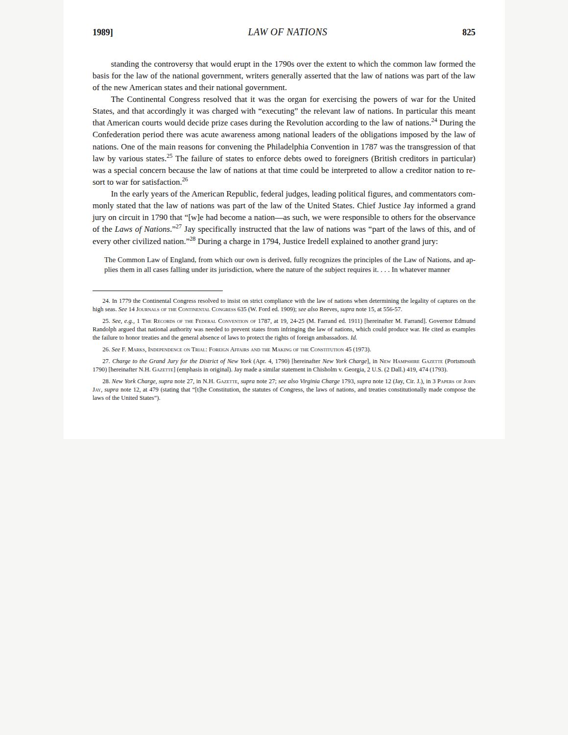1989] Law of Nations 825
standing the controversy that would erupt in the 1790s over the extent to which the common law formed the basis for the law of the national government, writers generally asserted that the law of nations was part of the law of the new American states and their national government.
The Continental Congress resolved that it was the organ for exercising the powers of war for the United States, and that accordingly it was charged with “executing” the relevant law of nations. In particular this meant that American courts would decide prize cases during the Revolution according to the law of nations.24 During the Confederation period there was acute awareness among national leaders of the obligations imposed by the law of nations. One of the main reasons for convening the Philadelphia Convention in 1787 was the transgression of that law by various states.25 The failure of states to enforce debts owed to foreigners (British creditors in particular) was a special concern because the law of nations at that time could be interpreted to allow a creditor nation to resort to war for satisfaction.26
In the early years of the American Republic, federal judges, leading political figures, and commentators commonly stated that the law of nations was part of the law of the United States. Chief Justice Jay informed a grand jury on circuit in 1790 that “[w]e had become a nation—as such, we were responsible to others for the observance of the Laws of Nations.”27 Jay specifically instructed that the law of nations was “part of the laws of this, and of every other civilized nation.”28 During a charge in 1794, Justice Iredell explained to another grand jury:
The Common Law of England, from which our own is derived, fully recognizes the principles of the Law of Nations, and applies them in all cases falling under its jurisdiction, where the nature of the subject requires it. . . . In whatever manner
24. In 1779 the Continental Congress resolved to insist on strict compliance with the law of nations when determining the legality of captures on the high seas. See 14 Journals of the Continental Congress 635 (W. Ford ed. 1909); see also Reeves, supra note 15, at 556-57.
25. See, e.g., 1 The Records of the Federal Convention of 1787, at 19, 24-25 (M. Farrand ed. 1911) [hereinafter M. Farrand]. Governor Edmund Randolph argued that national authority was needed to prevent states from infringing the law of nations, which could produce war. He cited as examples the failure to honor treaties and the general absence of laws to protect the rights of foreign ambassadors. Id.
26. See F. Marks, Independence on Trial: Foreign Affairs and the Making of the Constitution 45 (1973).
27. Charge to the Grand Jury for the District of New York (Apr. 4, 1790) [hereinafter New York Charge], in New Hampshire Gazette (Portsmouth 1790) [hereinafter N.H. Gazette] (emphasis in original). Jay made a similar statement in Chisholm v. Georgia, 2 U.S. (2 Dall.) 419, 474 (1793).
28. New York Charge, supra note 27, in N.H. Gazette, supra note 27; see also Virginia Charge 1793, supra note 12 (Jay, Cir. J.), in 3 Papers of John Jay, supra note 12, at 479 (stating that “[t]he Constitution, the statutes of Congress, the laws of nations, and treaties constitutionally made compose the laws of the United States”).